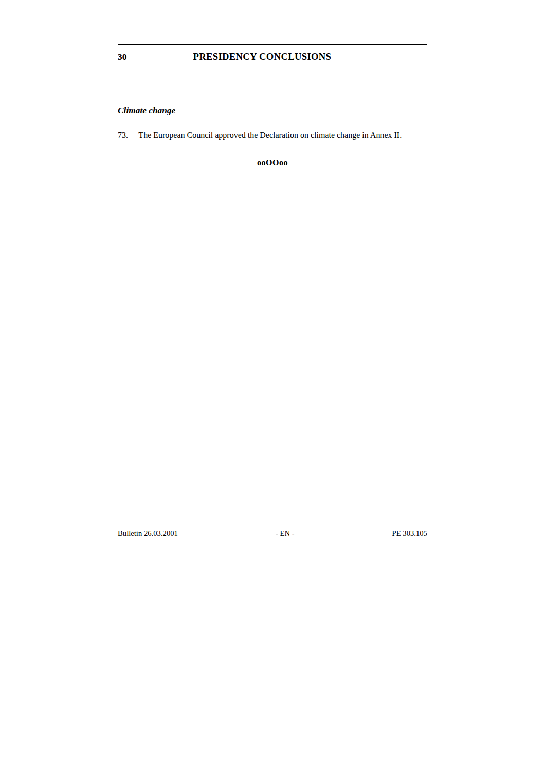30
PRESIDENCY CONCLUSIONS
Climate change
73.
The European Council approved the Declaration on climate change in Annex II.
ooOOoo
Bulletin 26.03.2001
- EN -
PE 303.105